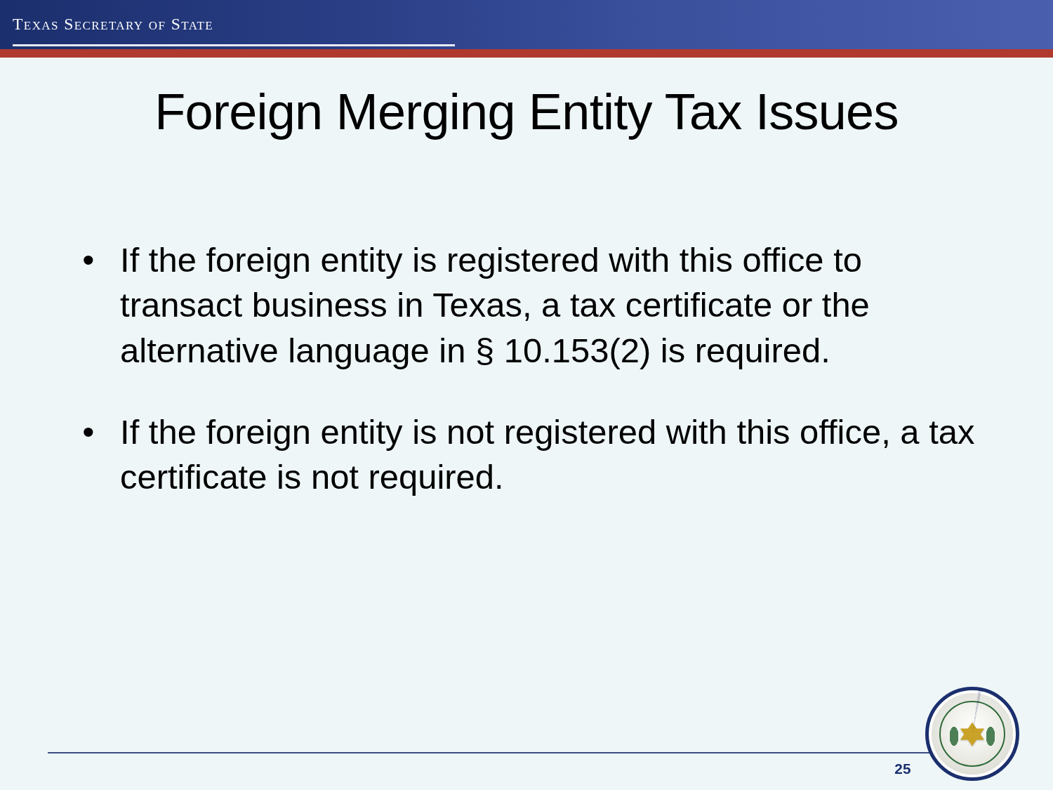Texas Secretary of State
Foreign Merging Entity Tax Issues
If the foreign entity is registered with this office to transact business in Texas, a tax certificate or the alternative language in § 10.153(2) is required.
If the foreign entity is not registered with this office, a tax certificate is not required.
25